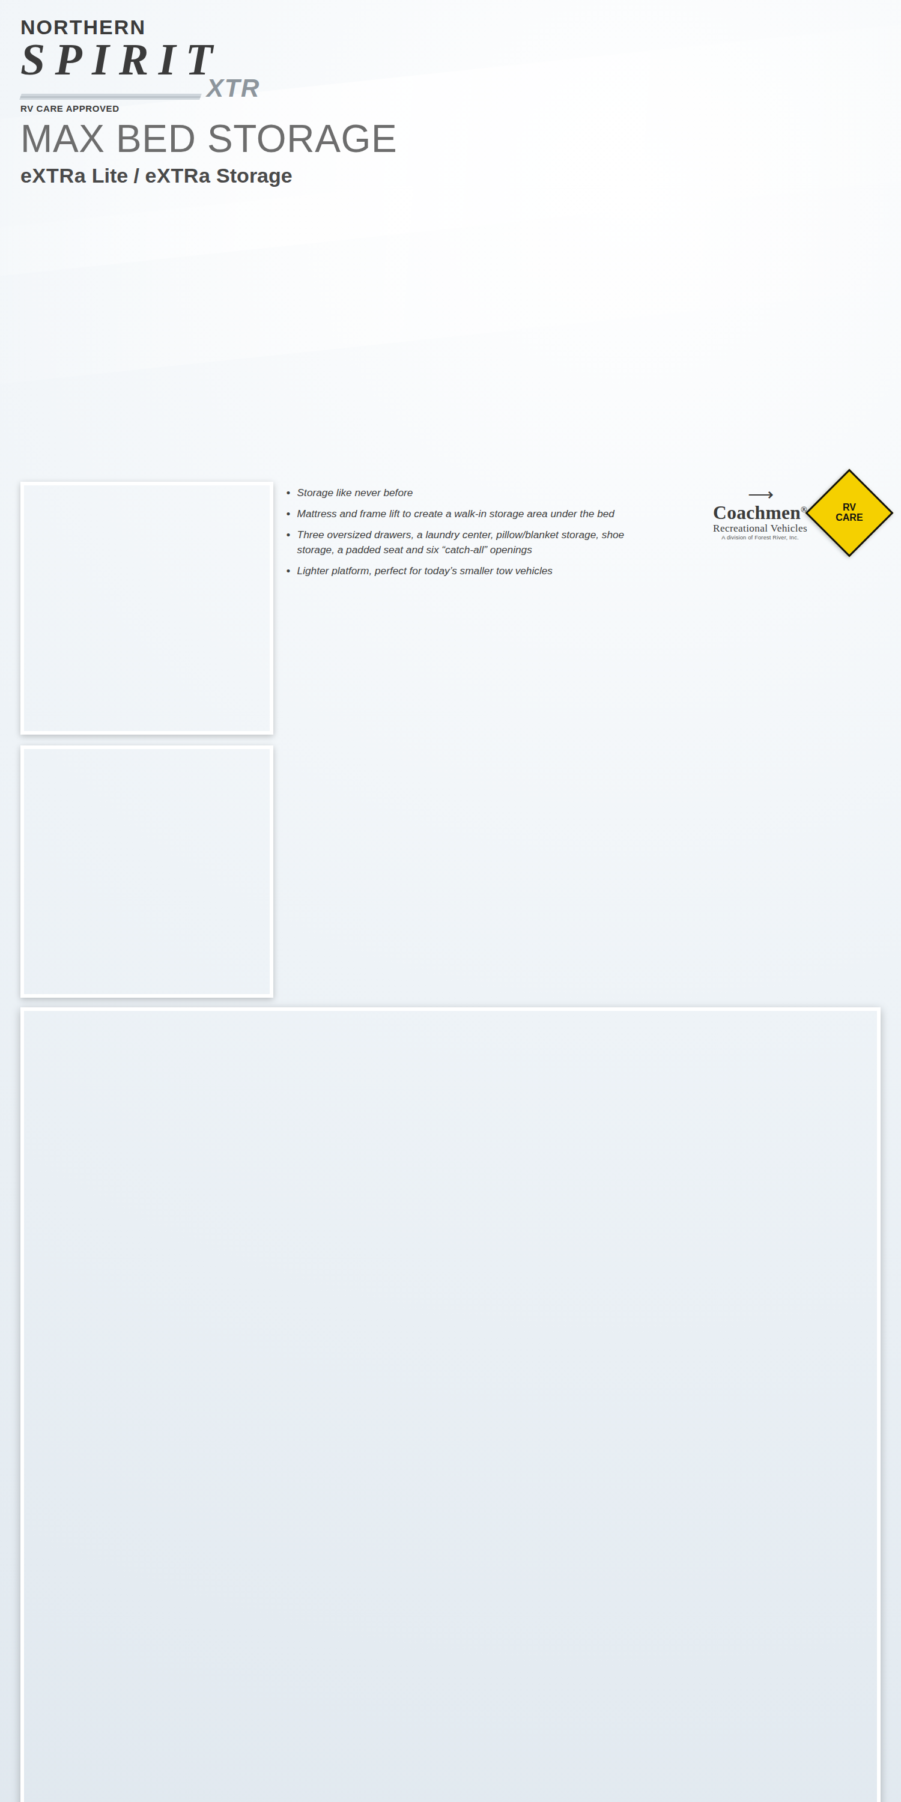NORTHERN
SPIRIT
XTR
RV CARE APPROVED
MAX BED STORAGE
eXTRa Lite / eXTRa Storage
Storage like never before
Mattress and frame lift to create a walk-in storage area under the bed
Three oversized drawers, a laundry center, pillow/blanket storage, shoe storage, a padded seat and six “catch-all” openings
Lighter platform, perfect for today’s smaller tow vehicles
⟶
Coachmen®
Recreational Vehicles
A division of Forest River, Inc.
RV
CARE